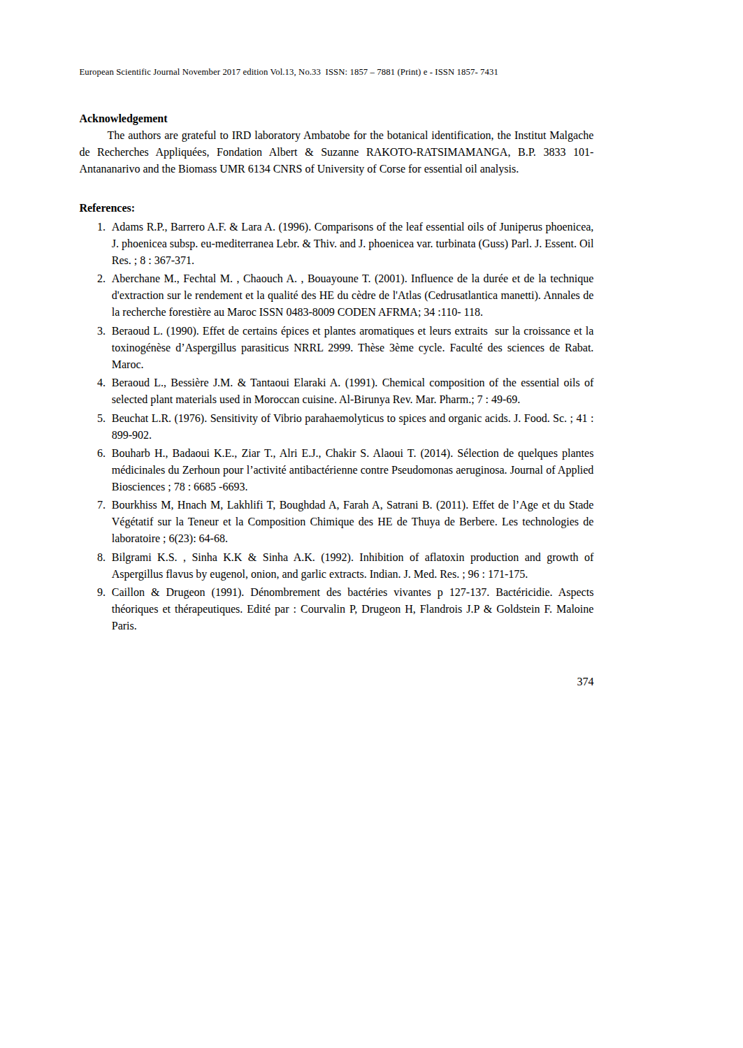European Scientific Journal November 2017 edition Vol.13, No.33 ISSN: 1857 – 7881 (Print) e - ISSN 1857- 7431
Acknowledgement
The authors are grateful to IRD laboratory Ambatobe for the botanical identification, the Institut Malgache de Recherches Appliquées, Fondation Albert & Suzanne RAKOTO-RATSIMAMANGA, B.P. 3833 101-Antananarivo and the Biomass UMR 6134 CNRS of University of Corse for essential oil analysis.
References:
Adams R.P., Barrero A.F. & Lara A. (1996). Comparisons of the leaf essential oils of Juniperus phoenicea, J. phoenicea subsp. eu-mediterranea Lebr. & Thiv. and J. phoenicea var. turbinata (Guss) Parl. J. Essent. Oil Res. ; 8 : 367-371.
Aberchane M., Fechtal M. , Chaouch A. , Bouayoune T. (2001). Influence de la durée et de la technique d'extraction sur le rendement et la qualité des HE du cèdre de l'Atlas (Cedrusatlantica manetti). Annales de la recherche forestière au Maroc ISSN 0483-8009 CODEN AFRMA; 34 :110- 118.
Beraoud L. (1990). Effet de certains épices et plantes aromatiques et leurs extraits sur la croissance et la toxinogénèse d’Aspergillus parasiticus NRRL 2999. Thèse 3ème cycle. Faculté des sciences de Rabat. Maroc.
Beraoud L., Bessière J.M. & Tantaoui Elaraki A. (1991). Chemical composition of the essential oils of selected plant materials used in Moroccan cuisine. Al-Birunya Rev. Mar. Pharm.; 7 : 49-69.
Beuchat L.R. (1976). Sensitivity of Vibrio parahaemolyticus to spices and organic acids. J. Food. Sc. ; 41 : 899-902.
Bouharb H., Badaoui K.E., Ziar T., Alri E.J., Chakir S. Alaoui T. (2014). Sélection de quelques plantes médicinales du Zerhoun pour l’activité antibactérienne contre Pseudomonas aeruginosa. Journal of Applied Biosciences ; 78 : 6685 -6693.
Bourkhiss M, Hnach M, Lakhlifi T, Boughdad A, Farah A, Satrani B. (2011). Effet de l’Age et du Stade Végétatif sur la Teneur et la Composition Chimique des HE de Thuya de Berbere. Les technologies de laboratoire ; 6(23): 64-68.
Bilgrami K.S. , Sinha K.K & Sinha A.K. (1992). Inhibition of aflatoxin production and growth of Aspergillus flavus by eugenol, onion, and garlic extracts. Indian. J. Med. Res. ; 96 : 171-175.
Caillon & Drugeon (1991). Dénombrement des bactéries vivantes p 127-137. Bactéricidie. Aspects théoriques et thérapeutiques. Edité par : Courvalin P, Drugeon H, Flandrois J.P & Goldstein F. Maloine Paris.
374